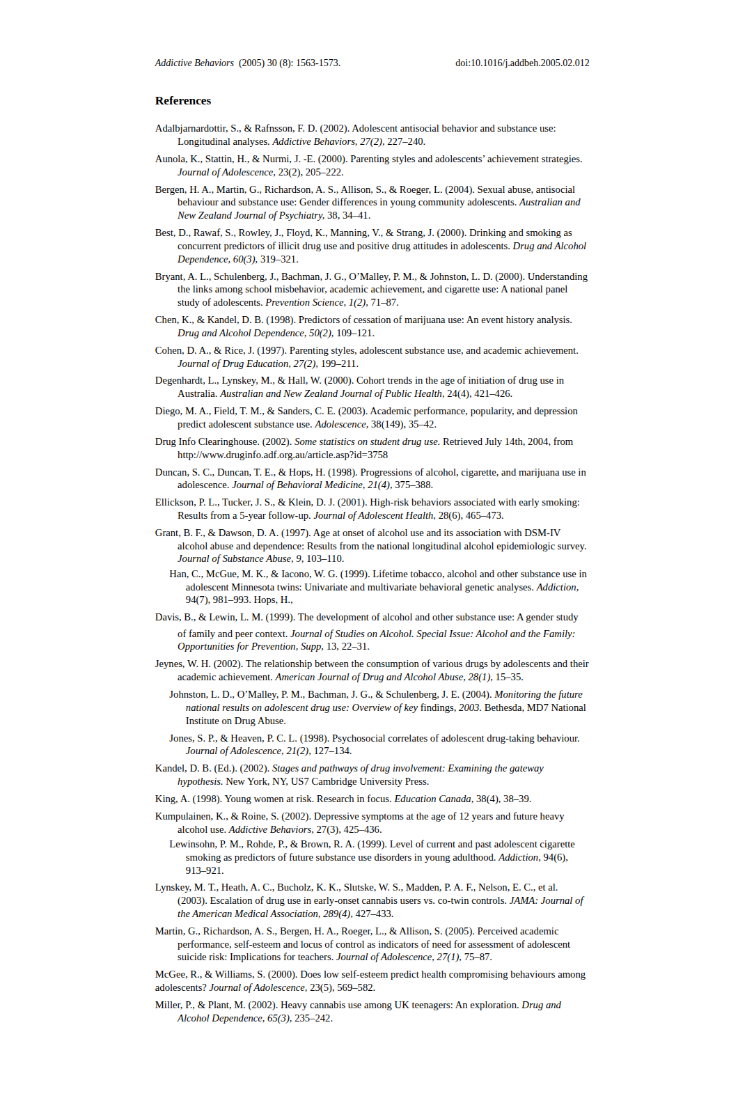Addictive Behaviors (2005) 30 (8): 1563-1573.
doi:10.1016/j.addbeh.2005.02.012
References
Adalbjarnardottir, S., & Rafnsson, F. D. (2002). Adolescent antisocial behavior and substance use: Longitudinal analyses. Addictive Behaviors, 27(2), 227–240.
Aunola, K., Stattin, H., & Nurmi, J. -E. (2000). Parenting styles and adolescents’ achievement strategies. Journal of Adolescence, 23(2), 205–222.
Bergen, H. A., Martin, G., Richardson, A. S., Allison, S., & Roeger, L. (2004). Sexual abuse, antisocial behaviour and substance use: Gender differences in young community adolescents. Australian and New Zealand Journal of Psychiatry, 38, 34–41.
Best, D., Rawaf, S., Rowley, J., Floyd, K., Manning, V., & Strang, J. (2000). Drinking and smoking as concurrent predictors of illicit drug use and positive drug attitudes in adolescents. Drug and Alcohol Dependence, 60(3), 319–321.
Bryant, A. L., Schulenberg, J., Bachman, J. G., O’Malley, P. M., & Johnston, L. D. (2000). Understanding the links among school misbehavior, academic achievement, and cigarette use: A national panel study of adolescents. Prevention Science, 1(2), 71–87.
Chen, K., & Kandel, D. B. (1998). Predictors of cessation of marijuana use: An event history analysis. Drug and Alcohol Dependence, 50(2), 109–121.
Cohen, D. A., & Rice, J. (1997). Parenting styles, adolescent substance use, and academic achievement. Journal of Drug Education, 27(2), 199–211.
Degenhardt, L., Lynskey, M., & Hall, W. (2000). Cohort trends in the age of initiation of drug use in Australia. Australian and New Zealand Journal of Public Health, 24(4), 421–426.
Diego, M. A., Field, T. M., & Sanders, C. E. (2003). Academic performance, popularity, and depression predict adolescent substance use. Adolescence, 38(149), 35–42.
Drug Info Clearinghouse. (2002). Some statistics on student drug use. Retrieved July 14th, 2004, from http://www.druginfo.adf.org.au/article.asp?id=3758
Duncan, S. C., Duncan, T. E., & Hops, H. (1998). Progressions of alcohol, cigarette, and marijuana use in adolescence. Journal of Behavioral Medicine, 21(4), 375–388.
Ellickson, P. L., Tucker, J. S., & Klein, D. J. (2001). High-risk behaviors associated with early smoking: Results from a 5-year follow-up. Journal of Adolescent Health, 28(6), 465–473.
Grant, B. F., & Dawson, D. A. (1997). Age at onset of alcohol use and its association with DSM-IV alcohol abuse and dependence: Results from the national longitudinal alcohol epidemiologic survey. Journal of Substance Abuse, 9, 103–110.
Han, C., McGue, M. K., & Iacono, W. G. (1999). Lifetime tobacco, alcohol and other substance use in adolescent Minnesota twins: Univariate and multivariate behavioral genetic analyses. Addiction, 94(7), 981–993. Hops, H.,
Davis, B., & Lewin, L. M. (1999). The development of alcohol and other substance use: A gender study
of family and peer context. Journal of Studies on Alcohol. Special Issue: Alcohol and the Family: Opportunities for Prevention, Supp, 13, 22–31.
Jeynes, W. H. (2002). The relationship between the consumption of various drugs by adolescents and their academic achievement. American Journal of Drug and Alcohol Abuse, 28(1), 15–35.
Johnston, L. D., O’Malley, P. M., Bachman, J. G., & Schulenberg, J. E. (2004). Monitoring the future national results on adolescent drug use: Overview of key findings, 2003. Bethesda, MD7 National Institute on Drug Abuse.
Jones, S. P., & Heaven, P. C. L. (1998). Psychosocial correlates of adolescent drug-taking behaviour. Journal of Adolescence, 21(2), 127–134.
Kandel, D. B. (Ed.). (2002). Stages and pathways of drug involvement: Examining the gateway hypothesis. New York, NY, US7 Cambridge University Press.
King, A. (1998). Young women at risk. Research in focus. Education Canada, 38(4), 38–39.
Kumpulainen, K., & Roine, S. (2002). Depressive symptoms at the age of 12 years and future heavy alcohol use. Addictive Behaviors, 27(3), 425–436.
Lewinsohn, P. M., Rohde, P., & Brown, R. A. (1999). Level of current and past adolescent cigarette smoking as predictors of future substance use disorders in young adulthood. Addiction, 94(6), 913–921.
Lynskey, M. T., Heath, A. C., Bucholz, K. K., Slutske, W. S., Madden, P. A. F., Nelson, E. C., et al. (2003). Escalation of drug use in early-onset cannabis users vs. co-twin controls. JAMA: Journal of the American Medical Association, 289(4), 427–433.
Martin, G., Richardson, A. S., Bergen, H. A., Roeger, L., & Allison, S. (2005). Perceived academic performance, self-esteem and locus of control as indicators of need for assessment of adolescent suicide risk: Implications for teachers. Journal of Adolescence, 27(1), 75–87.
McGee, R., & Williams, S. (2000). Does low self-esteem predict health compromising behaviours among adolescents? Journal of Adolescence, 23(5), 569–582.
Miller, P., & Plant, M. (2002). Heavy cannabis use among UK teenagers: An exploration. Drug and Alcohol Dependence, 65(3), 235–242.